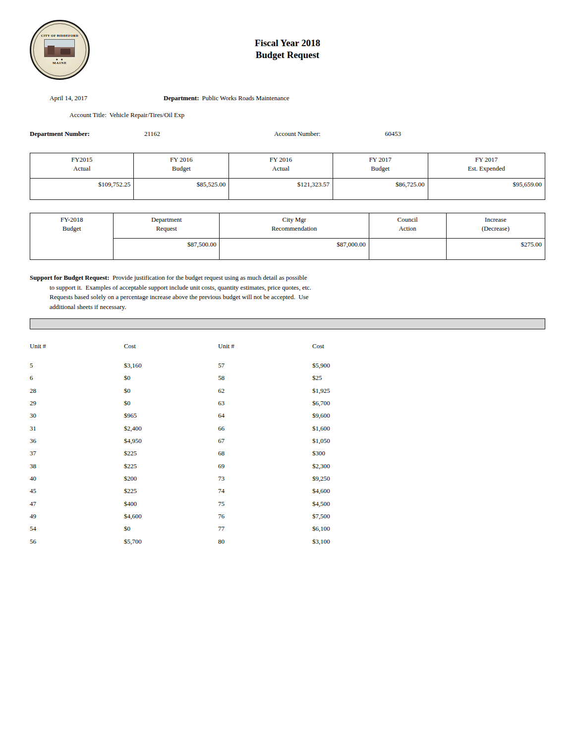CITY OF BIDDEFORD
★ ★
MAINE
Fiscal Year 2018
Budget Request
April 14, 2017
Department: Public Works Roads Maintenance
Account Title: Vehicle Repair/Tires/Oil Exp
Department Number: 21162 Account Number: 60453
| FY2015 Actual | FY 2016 Budget | FY 2016 Actual | FY 2017 Budget | FY 2017 Est. Expended |
| --- | --- | --- | --- | --- |
| $109,752.25 | $85,525.00 | $121,323.57 | $86,725.00 | $95,659.00 |
| FY-2018 Budget | Department Request | City Mgr Recommendation | Council Action | Increase (Decrease) |
| $87,500.00 | $87,000.00 | | $275.00 |
Support for Budget Request: Provide justification for the budget request using as much detail as possible
to support it. Examples of acceptable support include unit costs, quantity estimates, price quotes, etc.
Requests based solely on a percentage increase above the previous budget will not be accepted. Use
additional sheets if necessary.
Unit #
5
6
28
29
30
31
36
37
38
40
45
47
49
54
56
Cost
$3,160
$0
$0
$0
$965
$2,400
$4,950
$225
$225
$200
$225
$400
$4,600
$0
$5,700
Unit #
57
58
62
63
64
66
67
68
69
73
74
75
76
77
80
Cost
$5,900
$25
$1,925
$6,700
$9,600
$1,600
$1,050
$300
$2,300
$9,250
$4,600
$4,500
$7,500
$6,100
$3,100